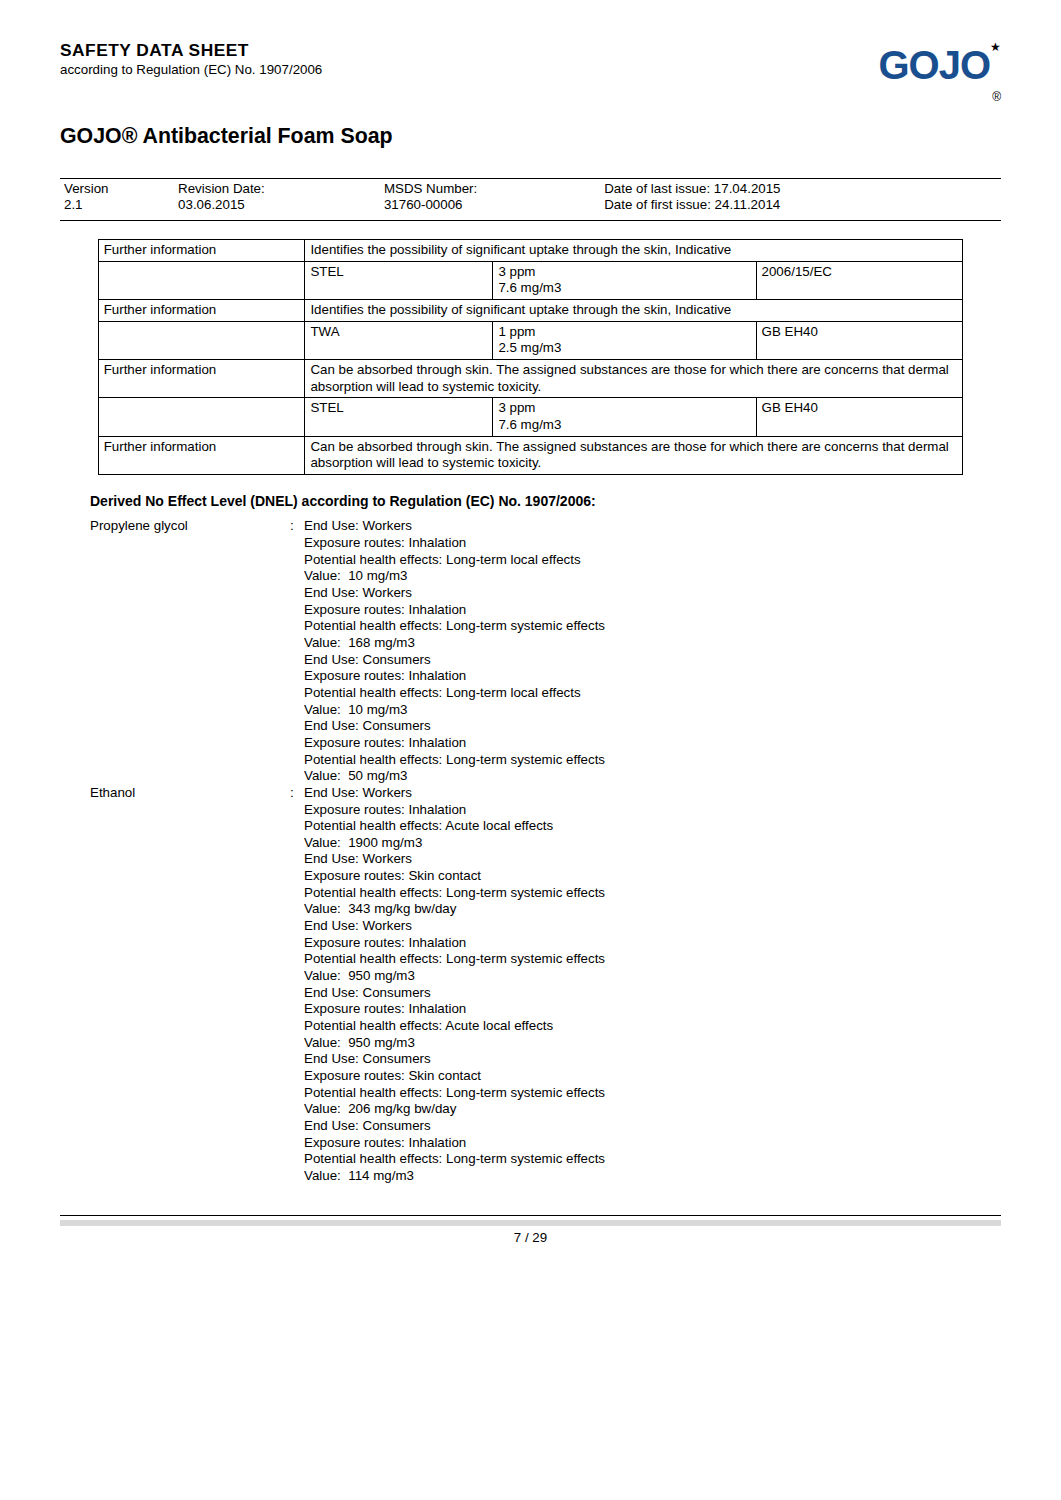SAFETY DATA SHEET
according to Regulation (EC) No. 1907/2006
GOJO★
®
GOJO® Antibacterial Foam Soap
| Version 2.1 | Revision Date: 03.06.2015 | MSDS Number: 31760-00006 | Date of last issue: 17.04.2015 Date of first issue: 24.11.2014 |
| Further information | Identifies the possibility of significant uptake through the skin, Indicative |
| | STEL | 3 ppm 7.6 mg/m3 | 2006/15/EC |
| Further information | Identifies the possibility of significant uptake through the skin, Indicative |
| | TWA | 1 ppm 2.5 mg/m3 | GB EH40 |
| Further information | Can be absorbed through skin. The assigned substances are those for which there are concerns that dermal absorption will lead to systemic toxicity. |
| | STEL | 3 ppm 7.6 mg/m3 | GB EH40 |
| Further information | Can be absorbed through skin. The assigned substances are those for which there are concerns that dermal absorption will lead to systemic toxicity. |
Derived No Effect Level (DNEL) according to Regulation (EC) No. 1907/2006:
Propylene glycol
:
End Use: Workers
Exposure routes: Inhalation
Potential health effects: Long-term local effects
Value: 10 mg/m3
End Use: Workers
Exposure routes: Inhalation
Potential health effects: Long-term systemic effects
Value: 168 mg/m3
End Use: Consumers
Exposure routes: Inhalation
Potential health effects: Long-term local effects
Value: 10 mg/m3
End Use: Consumers
Exposure routes: Inhalation
Potential health effects: Long-term systemic effects
Value: 50 mg/m3
Ethanol
:
End Use: Workers
Exposure routes: Inhalation
Potential health effects: Acute local effects
Value: 1900 mg/m3
End Use: Workers
Exposure routes: Skin contact
Potential health effects: Long-term systemic effects
Value: 343 mg/kg bw/day
End Use: Workers
Exposure routes: Inhalation
Potential health effects: Long-term systemic effects
Value: 950 mg/m3
End Use: Consumers
Exposure routes: Inhalation
Potential health effects: Acute local effects
Value: 950 mg/m3
End Use: Consumers
Exposure routes: Skin contact
Potential health effects: Long-term systemic effects
Value: 206 mg/kg bw/day
End Use: Consumers
Exposure routes: Inhalation
Potential health effects: Long-term systemic effects
Value: 114 mg/m3
7 / 29